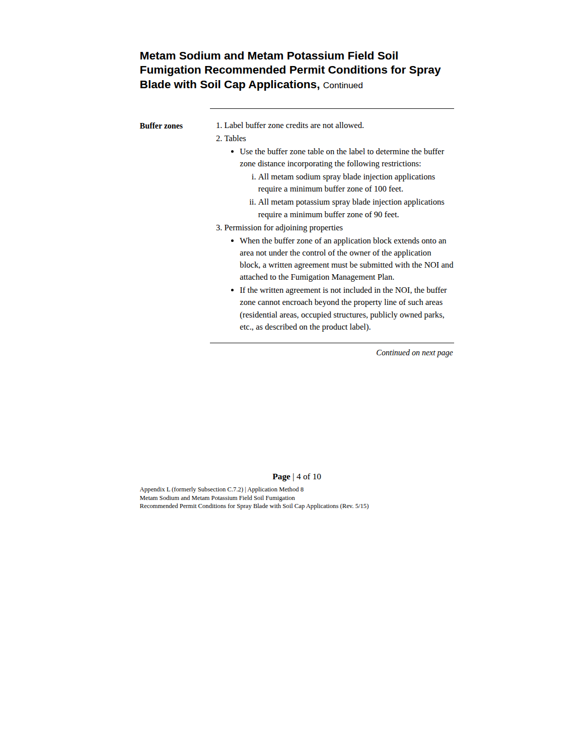Metam Sodium and Metam Potassium Field Soil Fumigation Recommended Permit Conditions for Spray Blade with Soil Cap Applications, Continued
Buffer zones
Label buffer zone credits are not allowed.
Tables
Use the buffer zone table on the label to determine the buffer zone distance incorporating the following restrictions:
All metam sodium spray blade injection applications require a minimum buffer zone of 100 feet.
All metam potassium spray blade injection applications require a minimum buffer zone of 90 feet.
Permission for adjoining properties
When the buffer zone of an application block extends onto an area not under the control of the owner of the application block, a written agreement must be submitted with the NOI and attached to the Fumigation Management Plan.
If the written agreement is not included in the NOI, the buffer zone cannot encroach beyond the property line of such areas (residential areas, occupied structures, publicly owned parks, etc., as described on the product label).
Continued on next page
Page | 4 of 10
Appendix L (formerly Subsection C.7.2) | Application Method 8
Metam Sodium and Metam Potassium Field Soil Fumigation
Recommended Permit Conditions for Spray Blade with Soil Cap Applications (Rev. 5/15)